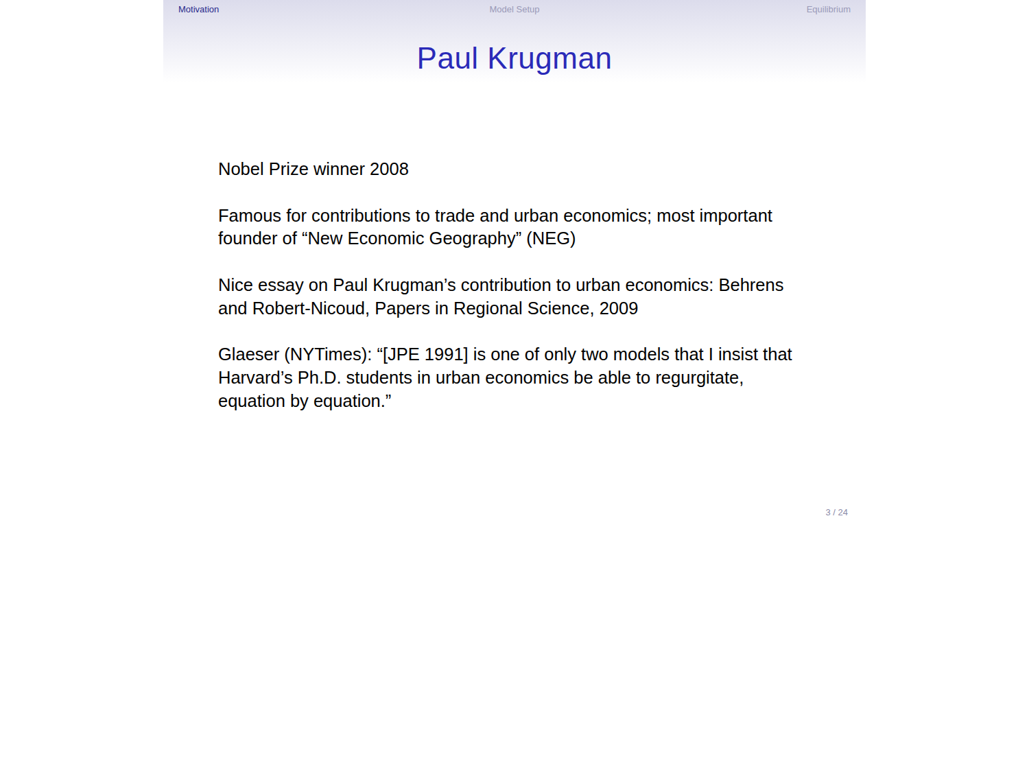Motivation Model Setup Equilibrium
Paul Krugman
Nobel Prize winner 2008
Famous for contributions to trade and urban economics; most important founder of “New Economic Geography” (NEG)
Nice essay on Paul Krugman’s contribution to urban economics: Behrens and Robert-Nicoud, Papers in Regional Science, 2009
Glaeser (NYTimes): “[JPE 1991] is one of only two models that I insist that Harvard’s Ph.D. students in urban economics be able to regurgitate, equation by equation.”
3 / 24